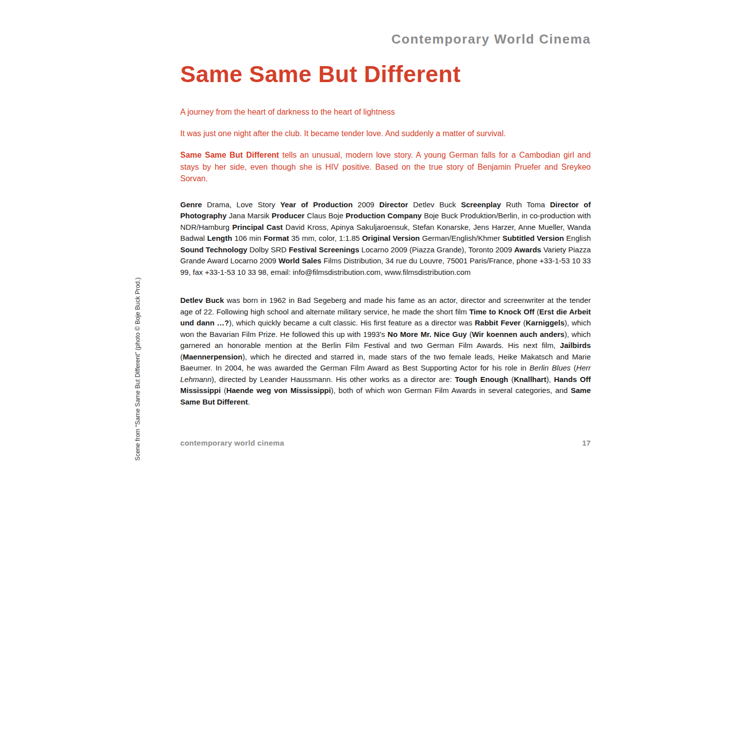Contemporary World Cinema
Same Same But Different
A journey from the heart of darkness to the heart of lightness
It was just one night after the club. It became tender love. And suddenly a matter of survival.
Same Same But Different tells an unusual, modern love story. A young German falls for a Cambodian girl and stays by her side, even though she is HIV positive. Based on the true story of Benjamin Pruefer and Sreykeo Sorvan.
Genre Drama, Love Story Year of Production 2009 Director Detlev Buck Screenplay Ruth Toma Director of Photography Jana Marsik Producer Claus Boje Production Company Boje Buck Produktion/Berlin, in co-production with NDR/Hamburg Principal Cast David Kross, Apinya Sakuljaroensuk, Stefan Konarske, Jens Harzer, Anne Mueller, Wanda Badwal Length 106 min Format 35 mm, color, 1:1.85 Original Version German/English/Khmer Subtitled Version English Sound Technology Dolby SRD Festival Screenings Locarno 2009 (Piazza Grande), Toronto 2009 Awards Variety Piazza Grande Award Locarno 2009 World Sales Films Distribution, 34 rue du Louvre, 75001 Paris/France, phone +33-1-53 10 33 99, fax +33-1-53 10 33 98, email: info@filmsdistribution.com, www.filmsdistribution.com
Detlev Buck was born in 1962 in Bad Segeberg and made his fame as an actor, director and screenwriter at the tender age of 22. Following high school and alternate military service, he made the short film Time to Knock Off (Erst die Arbeit und dann …?), which quickly became a cult classic. His first feature as a director was Rabbit Fever (Karniggels), which won the Bavarian Film Prize. He followed this up with 1993's No More Mr. Nice Guy (Wir koennen auch anders), which garnered an honorable mention at the Berlin Film Festival and two German Film Awards. His next film, Jailbirds (Maennerpension), which he directed and starred in, made stars of the two female leads, Heike Makatsch and Marie Baeumer. In 2004, he was awarded the German Film Award as Best Supporting Actor for his role in Berlin Blues (Herr Lehmann), directed by Leander Haussmann. His other works as a director are: Tough Enough (Knallhart), Hands Off Mississippi (Haende weg von Mississippi), both of which won German Film Awards in several categories, and Same Same But Different.
Scene from “Same Same But Different” (photo © Boje Buck Prod.)
contemporary world cinema 17